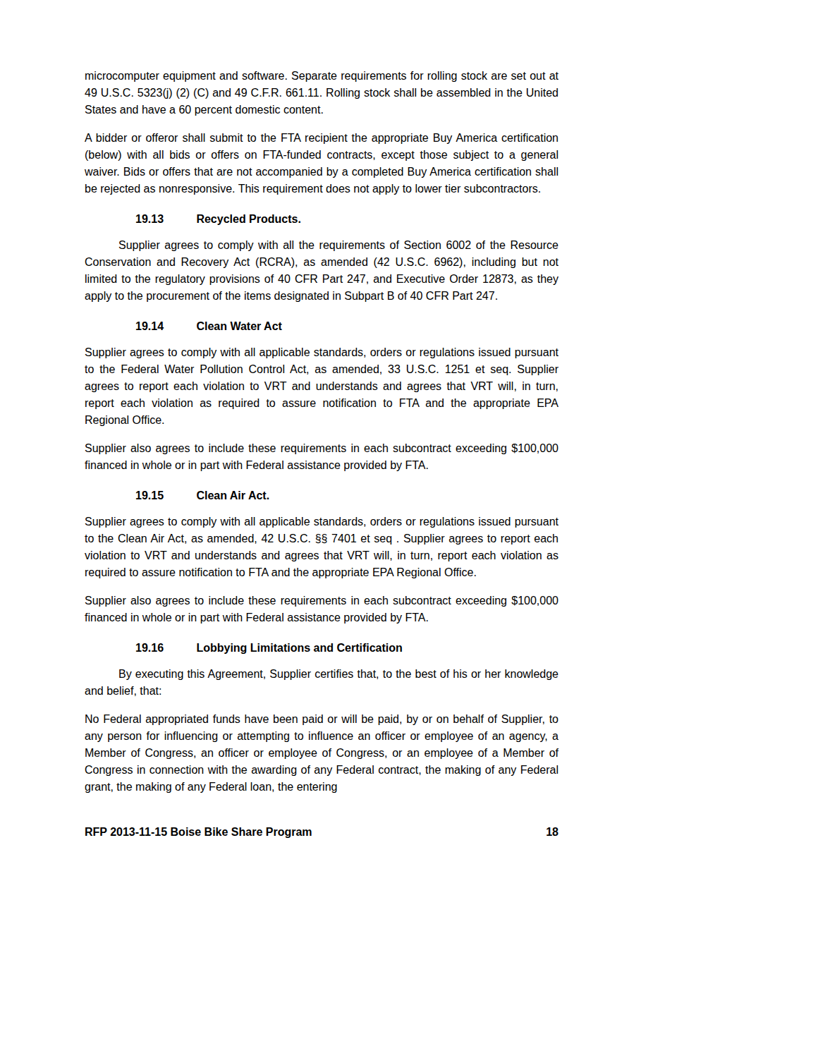microcomputer equipment and software. Separate requirements for rolling stock are set out at 49 U.S.C. 5323(j) (2) (C) and 49 C.F.R. 661.11. Rolling stock shall be assembled in the United States and have a 60 percent domestic content.
A bidder or offeror shall submit to the FTA recipient the appropriate Buy America certification (below) with all bids or offers on FTA-funded contracts, except those subject to a general waiver. Bids or offers that are not accompanied by a completed Buy America certification shall be rejected as nonresponsive. This requirement does not apply to lower tier subcontractors.
19.13 Recycled Products.
Supplier agrees to comply with all the requirements of Section 6002 of the Resource Conservation and Recovery Act (RCRA), as amended (42 U.S.C. 6962), including but not limited to the regulatory provisions of 40 CFR Part 247, and Executive Order 12873, as they apply to the procurement of the items designated in Subpart B of 40 CFR Part 247.
19.14 Clean Water Act
Supplier agrees to comply with all applicable standards, orders or regulations issued pursuant to the Federal Water Pollution Control Act, as amended, 33 U.S.C. 1251 et seq. Supplier agrees to report each violation to VRT and understands and agrees that VRT will, in turn, report each violation as required to assure notification to FTA and the appropriate EPA Regional Office.
Supplier also agrees to include these requirements in each subcontract exceeding $100,000 financed in whole or in part with Federal assistance provided by FTA.
19.15 Clean Air Act.
Supplier agrees to comply with all applicable standards, orders or regulations issued pursuant to the Clean Air Act, as amended, 42 U.S.C. §§ 7401 et seq . Supplier agrees to report each violation to VRT and understands and agrees that VRT will, in turn, report each violation as required to assure notification to FTA and the appropriate EPA Regional Office.
Supplier also agrees to include these requirements in each subcontract exceeding $100,000 financed in whole or in part with Federal assistance provided by FTA.
19.16 Lobbying Limitations and Certification
By executing this Agreement, Supplier certifies that, to the best of his or her knowledge and belief, that:
No Federal appropriated funds have been paid or will be paid, by or on behalf of Supplier, to any person for influencing or attempting to influence an officer or employee of an agency, a Member of Congress, an officer or employee of Congress, or an employee of a Member of Congress in connection with the awarding of any Federal contract, the making of any Federal grant, the making of any Federal loan, the entering
RFP 2013-11-15 Boise Bike Share Program 18